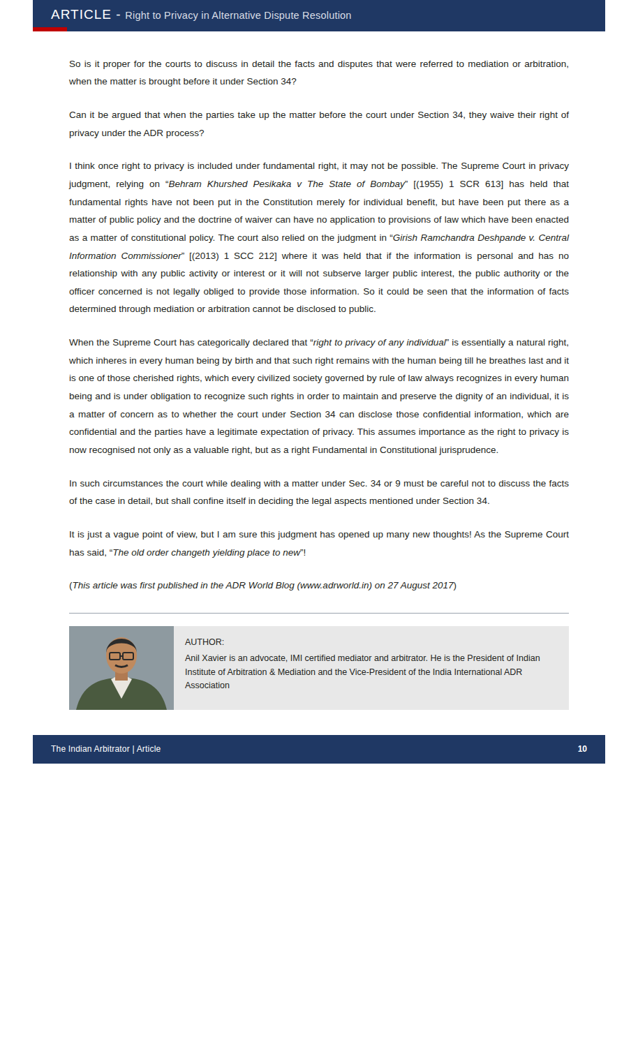ARTICLE - Right to Privacy in Alternative Dispute Resolution
So is it proper for the courts to discuss in detail the facts and disputes that were referred to mediation or arbitration, when the matter is brought before it under Section 34?
Can it be argued that when the parties take up the matter before the court under Section 34, they waive their right of privacy under the ADR process?
I think once right to privacy is included under fundamental right, it may not be possible. The Supreme Court in privacy judgment, relying on “Behram Khurshed Pesikaka v The State of Bombay” [(1955) 1 SCR 613] has held that fundamental rights have not been put in the Constitution merely for individual benefit, but have been put there as a matter of public policy and the doctrine of waiver can have no application to provisions of law which have been enacted as a matter of constitutional policy. The court also relied on the judgment in “Girish Ramchandra Deshpande v. Central Information Commissioner” [(2013) 1 SCC 212] where it was held that if the information is personal and has no relationship with any public activity or interest or it will not subserve larger public interest, the public authority or the officer concerned is not legally obliged to provide those information. So it could be seen that the information of facts determined through mediation or arbitration cannot be disclosed to public.
When the Supreme Court has categorically declared that “right to privacy of any individual” is essentially a natural right, which inheres in every human being by birth and that such right remains with the human being till he breathes last and it is one of those cherished rights, which every civilized society governed by rule of law always recognizes in every human being and is under obligation to recognize such rights in order to maintain and preserve the dignity of an individual, it is a matter of concern as to whether the court under Section 34 can disclose those confidential information, which are confidential and the parties have a legitimate expectation of privacy. This assumes importance as the right to privacy is now recognised not only as a valuable right, but as a right Fundamental in Constitutional jurisprudence.
In such circumstances the court while dealing with a matter under Sec. 34 or 9 must be careful not to discuss the facts of the case in detail, but shall confine itself in deciding the legal aspects mentioned under Section 34.
It is just a vague point of view, but I am sure this judgment has opened up many new thoughts! As the Supreme Court has said, “The old order changeth yielding place to new”!
(This article was first published in the ADR World Blog (www.adrworld.in) on 27 August 2017)
AUTHOR:
Anil Xavier is an advocate, IMI certified mediator and arbitrator. He is the President of Indian Institute of Arbitration & Mediation and the Vice-President of the India International ADR Association
The Indian Arbitrator | Article
10